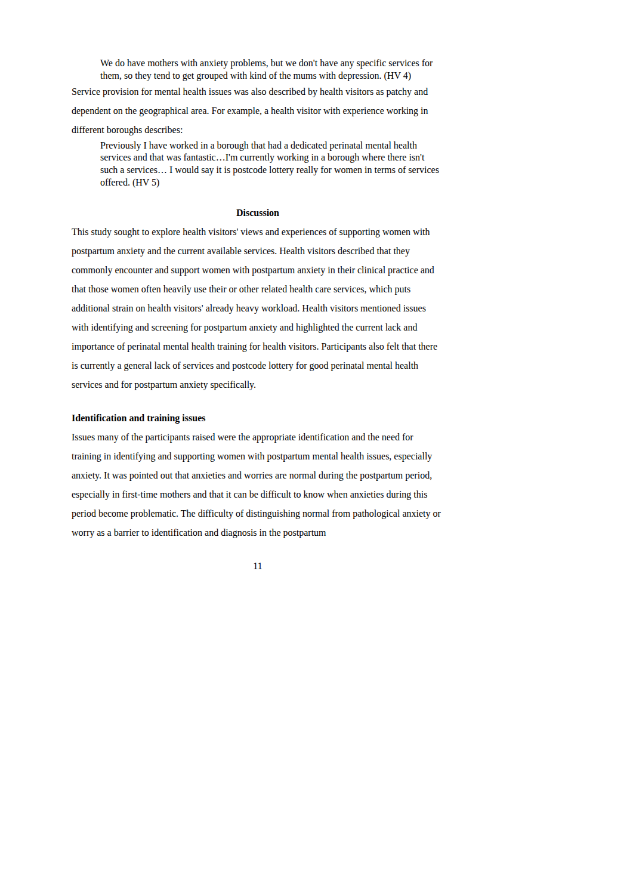We do have mothers with anxiety problems, but we don't have any specific services for them, so they tend to get grouped with kind of the mums with depression. (HV 4)
Service provision for mental health issues was also described by health visitors as patchy and dependent on the geographical area. For example, a health visitor with experience working in different boroughs describes:
Previously I have worked in a borough that had a dedicated perinatal mental health services and that was fantastic…I'm currently working in a borough where there isn't such a services… I would say it is postcode lottery really for women in terms of services offered. (HV 5)
Discussion
This study sought to explore health visitors' views and experiences of supporting women with postpartum anxiety and the current available services. Health visitors described that they commonly encounter and support women with postpartum anxiety in their clinical practice and that those women often heavily use their or other related health care services, which puts additional strain on health visitors' already heavy workload. Health visitors mentioned issues with identifying and screening for postpartum anxiety and highlighted the current lack and importance of perinatal mental health training for health visitors. Participants also felt that there is currently a general lack of services and postcode lottery for good perinatal mental health services and for postpartum anxiety specifically.
Identification and training issues
Issues many of the participants raised were the appropriate identification and the need for training in identifying and supporting women with postpartum mental health issues, especially anxiety. It was pointed out that anxieties and worries are normal during the postpartum period, especially in first-time mothers and that it can be difficult to know when anxieties during this period become problematic. The difficulty of distinguishing normal from pathological anxiety or worry as a barrier to identification and diagnosis in the postpartum
11